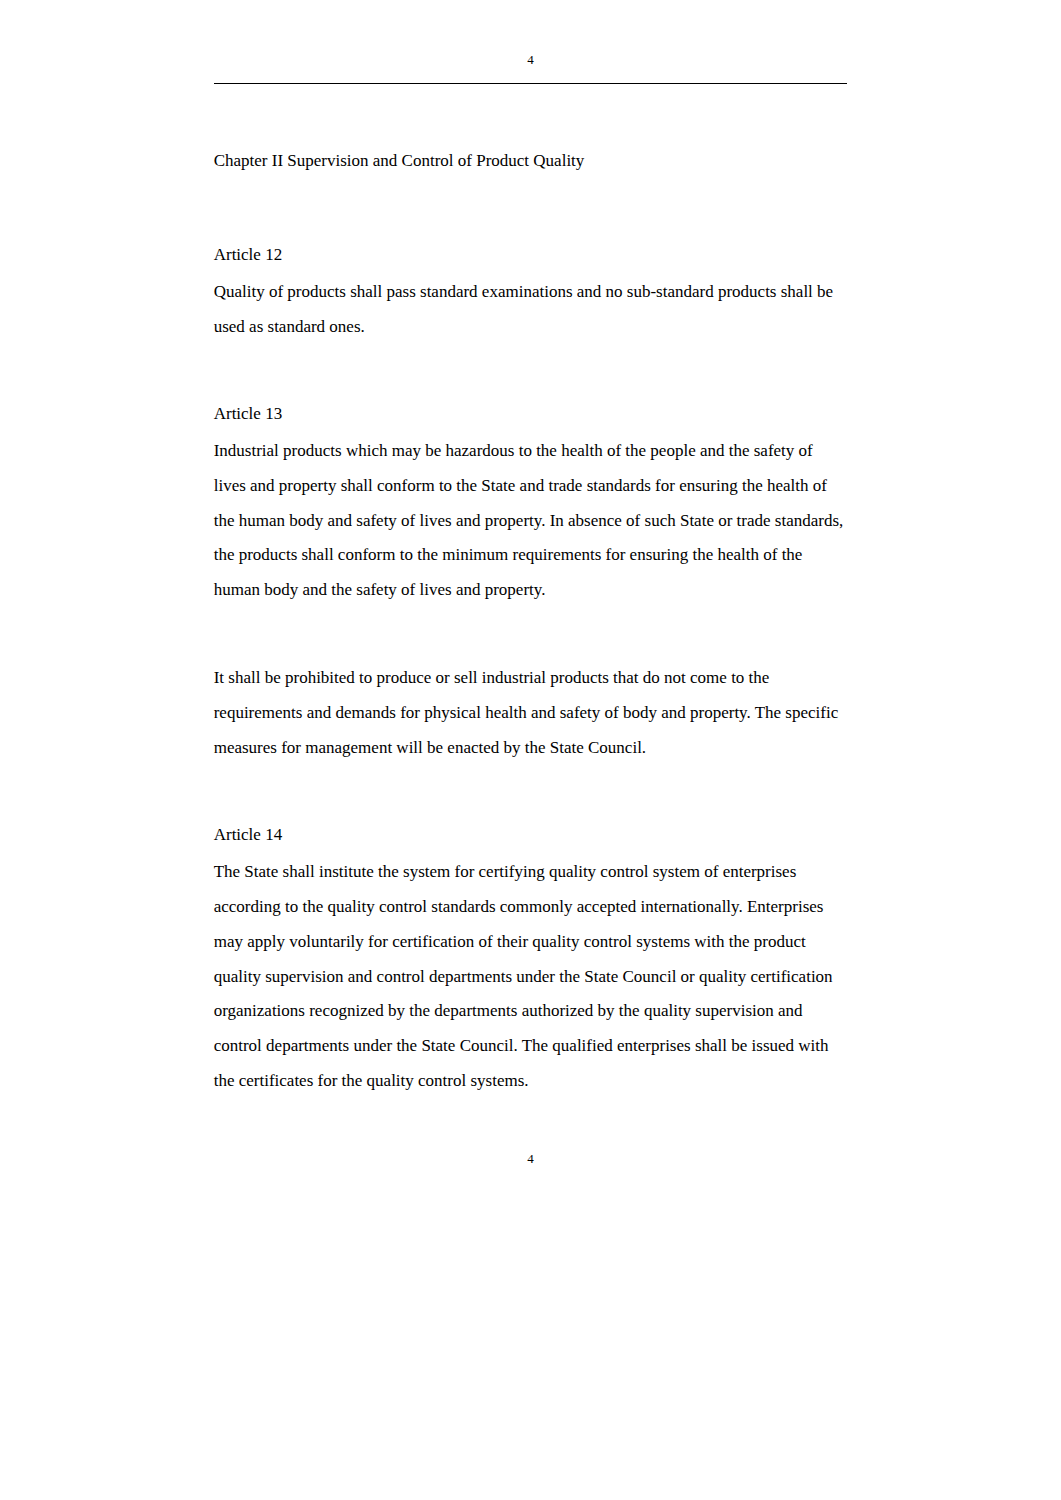4
Chapter II Supervision and Control of Product Quality
Article 12
Quality of products shall pass standard examinations and no sub-standard products shall be used as standard ones.
Article 13
Industrial products which may be hazardous to the health of the people and the safety of lives and property shall conform to the State and trade standards for ensuring the health of the human body and safety of lives and property. In absence of such State or trade standards, the products shall conform to the minimum requirements for ensuring the health of the human body and the safety of lives and property.
It shall be prohibited to produce or sell industrial products that do not come to the requirements and demands for physical health and safety of body and property. The specific measures for management will be enacted by the State Council.
Article 14
The State shall institute the system for certifying quality control system of enterprises according to the quality control standards commonly accepted internationally. Enterprises may apply voluntarily for certification of their quality control systems with the product quality supervision and control departments under the State Council or quality certification organizations recognized by the departments authorized by the quality supervision and control departments under the State Council. The qualified enterprises shall be issued with the certificates for the quality control systems.
4